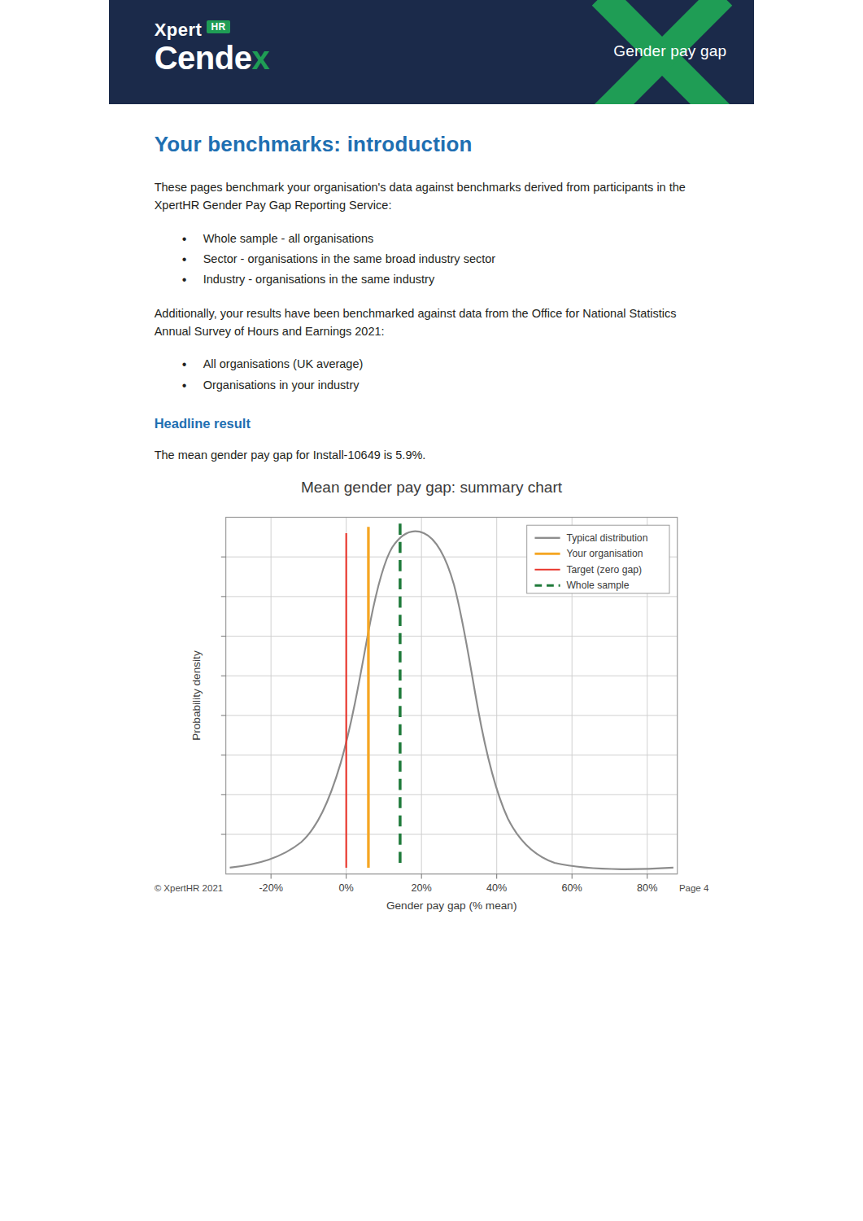Xpert HR
Cendex
Gender pay gap
Your benchmarks: introduction
These pages benchmark your organisation's data against benchmarks derived from participants in the XpertHR Gender Pay Gap Reporting Service:
Whole sample - all organisations
Sector - organisations in the same broad industry sector
Industry - organisations in the same industry
Additionally, your results have been benchmarked against data from the Office for National Statistics Annual Survey of Hours and Earnings 2021:
All organisations (UK average)
Organisations in your industry
Headline result
The mean gender pay gap for Install-10649 is 5.9%.
Mean gender pay gap: summary chart
-20% 0% 20% 40% 60% 80% Gender pay gap (% mean) Probability density Typical distribution Your organisation Target (zero gap) Whole sample
© XpertHR 2021
Page 4